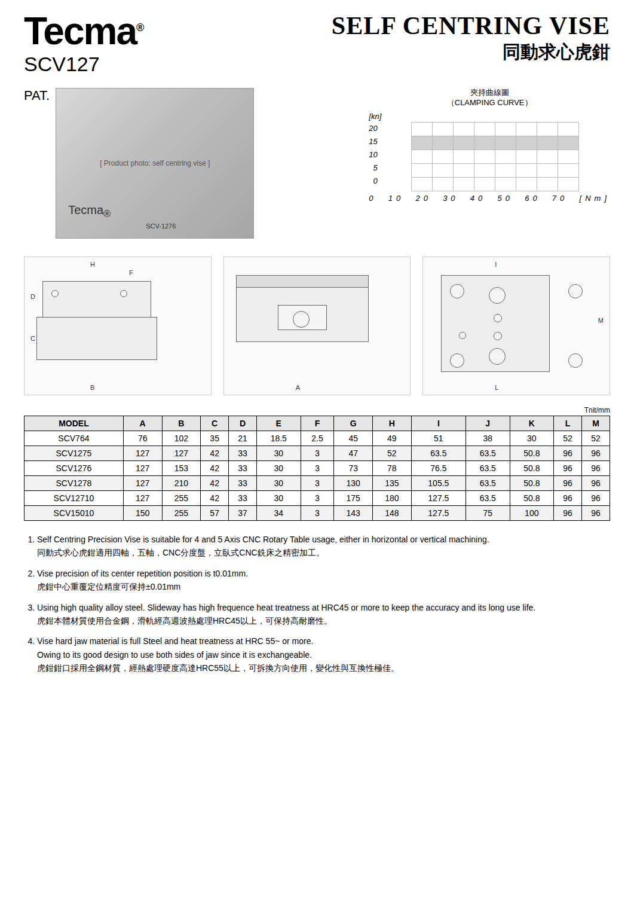Tecma®
SCV127
SELF CENTRING VISE
同動求心虎鉗
PAT.
[ Product photo: self centring vise ]
Tecma®
SCV-1276
夾持曲線圖
（CLAMPING CURVE）
[kn]
20
15
10
5
0
0 10 20 30 40 50 60 70 [Nm]
H F D G E C B
A
I M J K L
Tnit/mm
| MODEL | A | B | C | D | E | F | G | H | I | J | K | L | M |
| --- | --- | --- | --- | --- | --- | --- | --- | --- | --- | --- | --- | --- | --- |
| SCV764 | 76 | 102 | 35 | 21 | 18.5 | 2.5 | 45 | 49 | 51 | 38 | 30 | 52 | 52 |
| SCV1275 | 127 | 127 | 42 | 33 | 30 | 3 | 47 | 52 | 63.5 | 63.5 | 50.8 | 96 | 96 |
| SCV1276 | 127 | 153 | 42 | 33 | 30 | 3 | 73 | 78 | 76.5 | 63.5 | 50.8 | 96 | 96 |
| SCV1278 | 127 | 210 | 42 | 33 | 30 | 3 | 130 | 135 | 105.5 | 63.5 | 50.8 | 96 | 96 |
| SCV12710 | 127 | 255 | 42 | 33 | 30 | 3 | 175 | 180 | 127.5 | 63.5 | 50.8 | 96 | 96 |
| SCV15010 | 150 | 255 | 57 | 37 | 34 | 3 | 143 | 148 | 127.5 | 75 | 100 | 96 | 96 |
Self Centring Precision Vise is suitable for 4 and 5 Axis CNC Rotary Table usage, either in horizontal or vertical machining. 同動式求心虎鉗適用四軸，五軸，CNC分度盤，立臥式CNC銑床之精密加工。
Vise precision of its center repetition position is t0.01mm. 虎鉗中心重覆定位精度可保持±0.01mm
Using high quality alloy steel. Slideway has high frequence heat treatness at HRC45 or more to keep the accuracy and its long use life. 虎鉗本體材質使用合金鋼，滑軌經高週波熱處理HRC45以上，可保持高耐磨性。
Vise hard jaw material is full Steel and heat treatness at HRC 55~ or more.
Owing to its good design to use both sides of jaw since it is exchangeable. 虎鉗鉗口採用全鋼材質，經熱處理硬度高達HRC55以上，可拆換方向使用，變化性與互換性極佳。